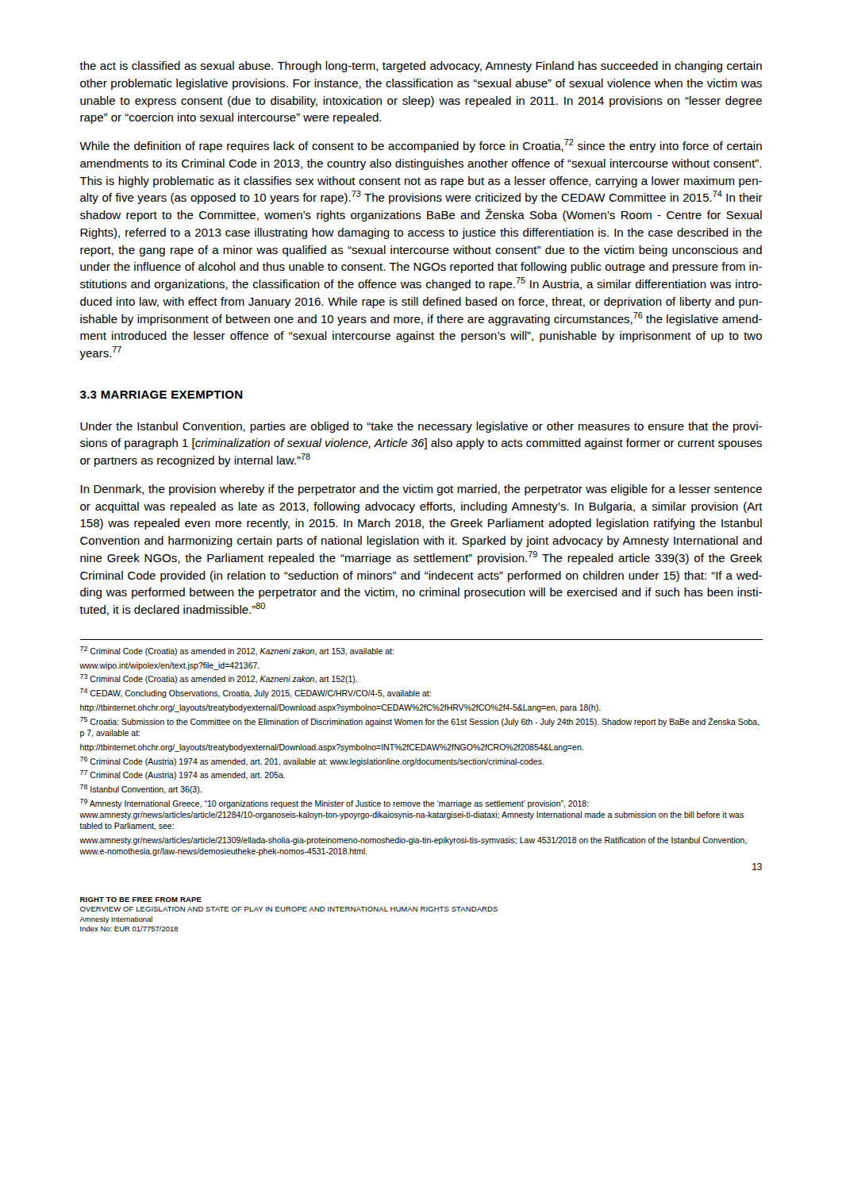the act is classified as sexual abuse. Through long-term, targeted advocacy, Amnesty Finland has succeeded in changing certain other problematic legislative provisions. For instance, the classification as “sexual abuse” of sexual violence when the victim was unable to express consent (due to disability, intoxication or sleep) was repealed in 2011. In 2014 provisions on “lesser degree rape” or “coercion into sexual intercourse” were repealed.
While the definition of rape requires lack of consent to be accompanied by force in Croatia,72 since the entry into force of certain amendments to its Criminal Code in 2013, the country also distinguishes another offence of “sexual intercourse without consent”. This is highly problematic as it classifies sex without consent not as rape but as a lesser offence, carrying a lower maximum penalty of five years (as opposed to 10 years for rape).73 The provisions were criticized by the CEDAW Committee in 2015.74 In their shadow report to the Committee, women’s rights organizations BaBe and Ženska Soba (Women’s Room - Centre for Sexual Rights), referred to a 2013 case illustrating how damaging to access to justice this differentiation is. In the case described in the report, the gang rape of a minor was qualified as “sexual intercourse without consent” due to the victim being unconscious and under the influence of alcohol and thus unable to consent. The NGOs reported that following public outrage and pressure from institutions and organizations, the classification of the offence was changed to rape.75 In Austria, a similar differentiation was introduced into law, with effect from January 2016. While rape is still defined based on force, threat, or deprivation of liberty and punishable by imprisonment of between one and 10 years and more, if there are aggravating circumstances,76 the legislative amendment introduced the lesser offence of “sexual intercourse against the person’s will”, punishable by imprisonment of up to two years.77
3.3 MARRIAGE EXEMPTION
Under the Istanbul Convention, parties are obliged to “take the necessary legislative or other measures to ensure that the provisions of paragraph 1 [criminalization of sexual violence, Article 36] also apply to acts committed against former or current spouses or partners as recognized by internal law.”78
In Denmark, the provision whereby if the perpetrator and the victim got married, the perpetrator was eligible for a lesser sentence or acquittal was repealed as late as 2013, following advocacy efforts, including Amnesty’s. In Bulgaria, a similar provision (Art 158) was repealed even more recently, in 2015. In March 2018, the Greek Parliament adopted legislation ratifying the Istanbul Convention and harmonizing certain parts of national legislation with it. Sparked by joint advocacy by Amnesty International and nine Greek NGOs, the Parliament repealed the “marriage as settlement” provision.79 The repealed article 339(3) of the Greek Criminal Code provided (in relation to “seduction of minors” and “indecent acts” performed on children under 15) that: “If a wedding was performed between the perpetrator and the victim, no criminal prosecution will be exercised and if such has been instituted, it is declared inadmissible.”80
72 Criminal Code (Croatia) as amended in 2012, Kazneni zakon, art 153, available at:
www.wipo.int/wipolex/en/text.jsp?file_id=421367.
73 Criminal Code (Croatia) as amended in 2012, Kazneni zakon, art 152(1).
74 CEDAW, Concluding Observations, Croatia, July 2015, CEDAW/C/HRV/CO/4-5, available at:
http://tbinternet.ohchr.org/_layouts/treatybodyexternal/Download.aspx?symbolno=CEDAW%2fC%2fHRV%2fCO%2f4-5&Lang=en, para 18(h).
75 Croatia: Submission to the Committee on the Elimination of Discrimination against Women for the 61st Session (July 6th - July 24th 2015). Shadow report by BaBe and Ženska Soba, p 7, available at:
http://tbinternet.ohchr.org/_layouts/treatybodyexternal/Download.aspx?symbolno=INT%2fCEDAW%2fNGO%2fCRO%2f20854&Lang=en.
76 Criminal Code (Austria) 1974 as amended, art. 201, available at: www.legislationline.org/documents/section/criminal-codes.
77 Criminal Code (Austria) 1974 as amended, art. 205a.
78 Istanbul Convention, art 36(3).
79 Amnesty International Greece, “10 organizations request the Minister of Justice to remove the ‘marriage as settlement’ provision”, 2018: www.amnesty.gr/news/articles/article/21284/10-organoseis-kaloyn-ton-ypoyrgo-dikaiosynis-na-katargisei-ti-diataxi; Amnesty International made a submission on the bill before it was tabled to Parliament, see:
www.amnesty.gr/news/articles/article/21309/ellada-sholia-gia-proteinomeno-nomoshedio-gia-tin-epikyrosi-tis-symvasis; Law 4531/2018 on the Ratification of the Istanbul Convention, www.e-nomothesia.gr/law-news/demosieutheke-phek-nomos-4531-2018.html.
13
RIGHT TO BE FREE FROM RAPE
OVERVIEW OF LEGISLATION AND STATE OF PLAY IN EUROPE AND INTERNATIONAL HUMAN RIGHTS STANDARDS
Amnesty International
Index No: EUR 01/7757/2018